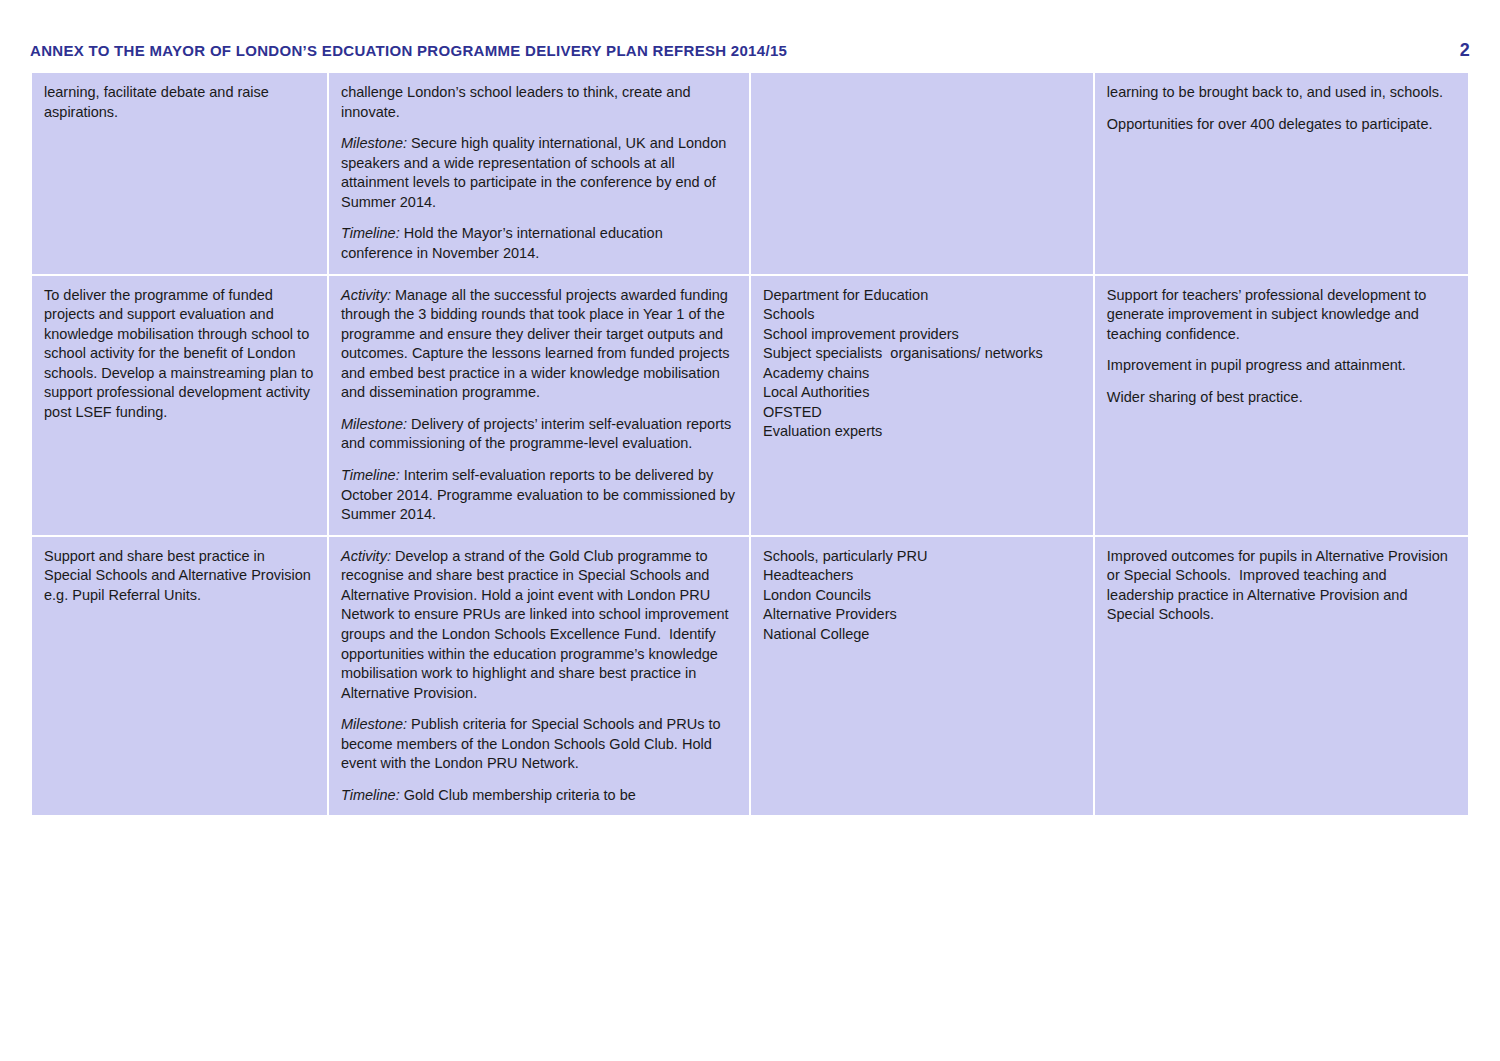ANNEX TO THE MAYOR OF LONDON’S EDCUATION PROGRAMME DELIVERY PLAN REFRESH 2014/15 2
| learning, facilitate debate and raise aspirations. | challenge London’s school leaders to think, create and innovate. Milestone: Secure high quality international, UK and London speakers and a wide representation of schools at all attainment levels to participate in the conference by end of Summer 2014. Timeline: Hold the Mayor’s international education conference in November 2014. | | learning to be brought back to, and used in, schools. Opportunities for over 400 delegates to participate. |
| To deliver the programme of funded projects and support evaluation and knowledge mobilisation through school to school activity for the benefit of London schools. Develop a mainstreaming plan to support professional development activity post LSEF funding. | Activity: Manage all the successful projects awarded funding through the 3 bidding rounds that took place in Year 1 of the programme and ensure they deliver their target outputs and outcomes. Capture the lessons learned from funded projects and embed best practice in a wider knowledge mobilisation and dissemination programme. Milestone: Delivery of projects’ interim self-evaluation reports and commissioning of the programme-level evaluation. Timeline: Interim self-evaluation reports to be delivered by October 2014. Programme evaluation to be commissioned by Summer 2014. | Department for Education Schools School improvement providers Subject specialists organisations/ networks Academy chains Local Authorities OFSTED Evaluation experts | Support for teachers’ professional development to generate improvement in subject knowledge and teaching confidence. Improvement in pupil progress and attainment. Wider sharing of best practice. |
| Support and share best practice in Special Schools and Alternative Provision e.g. Pupil Referral Units. | Activity: Develop a strand of the Gold Club programme to recognise and share best practice in Special Schools and Alternative Provision. Hold a joint event with London PRU Network to ensure PRUs are linked into school improvement groups and the London Schools Excellence Fund. Identify opportunities within the education programme’s knowledge mobilisation work to highlight and share best practice in Alternative Provision. Milestone: Publish criteria for Special Schools and PRUs to become members of the London Schools Gold Club. Hold event with the London PRU Network. Timeline: Gold Club membership criteria to be | Schools, particularly PRU Headteachers London Councils Alternative Providers National College | Improved outcomes for pupils in Alternative Provision or Special Schools. Improved teaching and leadership practice in Alternative Provision and Special Schools. |